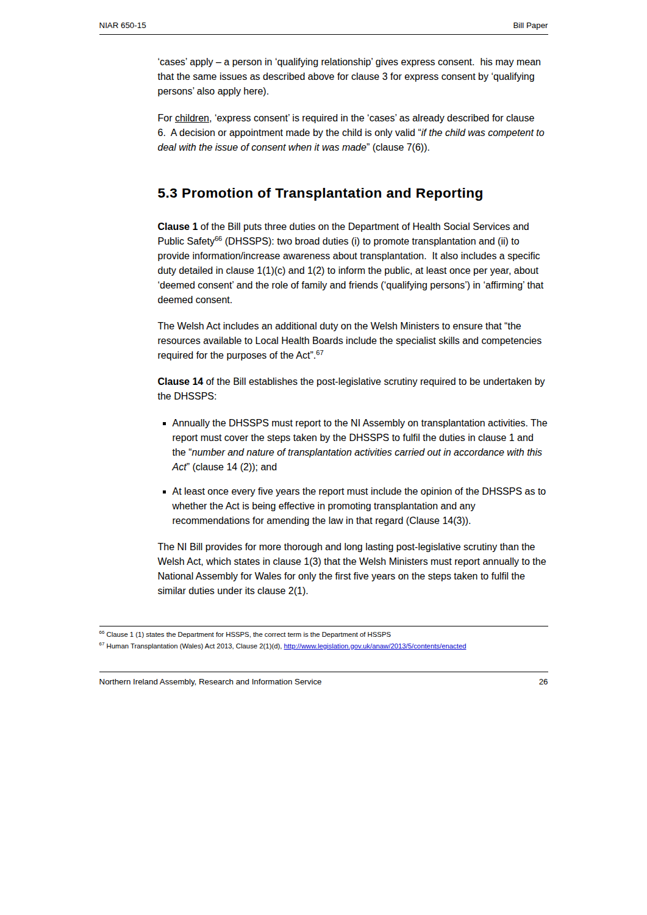NIAR 650-15 Bill Paper
‘cases’ apply – a person in ‘qualifying relationship’ gives express consent. his may mean that the same issues as described above for clause 3 for express consent by ‘qualifying persons’ also apply here).
For children, ‘express consent’ is required in the ‘cases’ as already described for clause 6. A decision or appointment made by the child is only valid “if the child was competent to deal with the issue of consent when it was made” (clause 7(6)).
5.3 Promotion of Transplantation and Reporting
Clause 1 of the Bill puts three duties on the Department of Health Social Services and Public Safety66 (DHSSPS): two broad duties (i) to promote transplantation and (ii) to provide information/increase awareness about transplantation. It also includes a specific duty detailed in clause 1(1)(c) and 1(2) to inform the public, at least once per year, about ‘deemed consent’ and the role of family and friends (‘qualifying persons’) in ‘affirming’ that deemed consent.
The Welsh Act includes an additional duty on the Welsh Ministers to ensure that “the resources available to Local Health Boards include the specialist skills and competencies required for the purposes of the Act”.67
Clause 14 of the Bill establishes the post-legislative scrutiny required to be undertaken by the DHSSPS:
Annually the DHSSPS must report to the NI Assembly on transplantation activities. The report must cover the steps taken by the DHSSPS to fulfil the duties in clause 1 and the “number and nature of transplantation activities carried out in accordance with this Act” (clause 14 (2)); and
At least once every five years the report must include the opinion of the DHSSPS as to whether the Act is being effective in promoting transplantation and any recommendations for amending the law in that regard (Clause 14(3)).
The NI Bill provides for more thorough and long lasting post-legislative scrutiny than the Welsh Act, which states in clause 1(3) that the Welsh Ministers must report annually to the National Assembly for Wales for only the first five years on the steps taken to fulfil the similar duties under its clause 2(1).
66 Clause 1 (1) states the Department for HSSPS, the correct term is the Department of HSSPS
67 Human Transplantation (Wales) Act 2013, Clause 2(1)(d), http://www.legislation.gov.uk/anaw/2013/5/contents/enacted
Northern Ireland Assembly, Research and Information Service 26